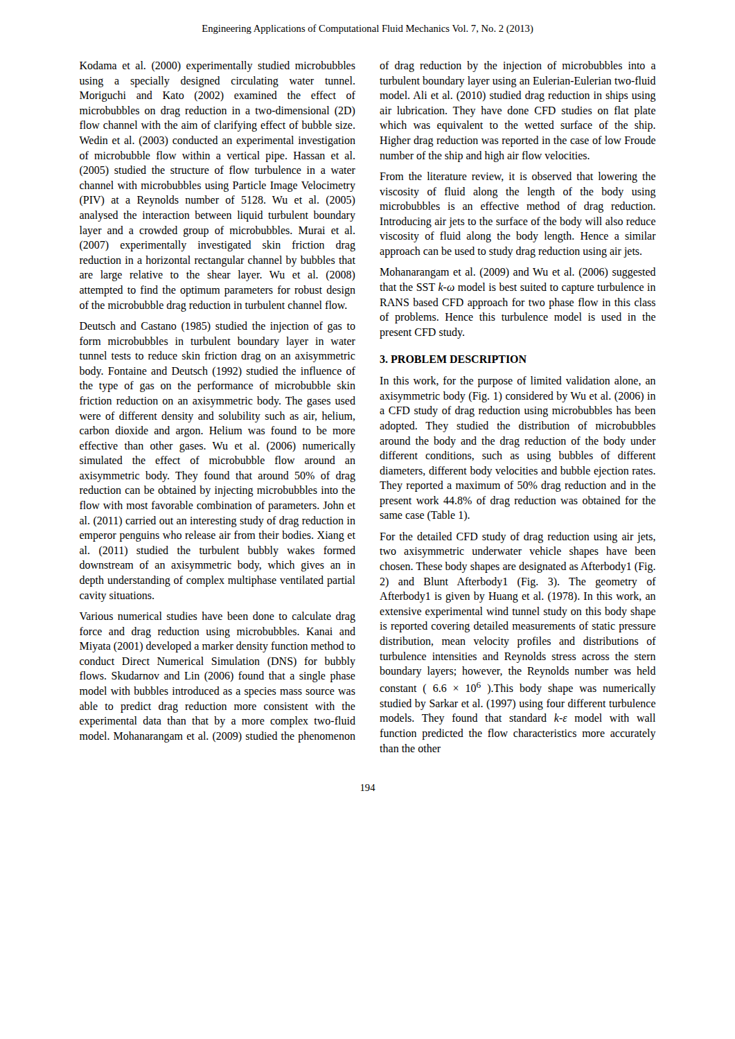Engineering Applications of Computational Fluid Mechanics Vol. 7, No. 2 (2013)
Kodama et al. (2000) experimentally studied microbubbles using a specially designed circulating water tunnel. Moriguchi and Kato (2002) examined the effect of microbubbles on drag reduction in a two-dimensional (2D) flow channel with the aim of clarifying effect of bubble size. Wedin et al. (2003) conducted an experimental investigation of microbubble flow within a vertical pipe. Hassan et al. (2005) studied the structure of flow turbulence in a water channel with microbubbles using Particle Image Velocimetry (PIV) at a Reynolds number of 5128. Wu et al. (2005) analysed the interaction between liquid turbulent boundary layer and a crowded group of microbubbles. Murai et al. (2007) experimentally investigated skin friction drag reduction in a horizontal rectangular channel by bubbles that are large relative to the shear layer. Wu et al. (2008) attempted to find the optimum parameters for robust design of the microbubble drag reduction in turbulent channel flow.
Deutsch and Castano (1985) studied the injection of gas to form microbubbles in turbulent boundary layer in water tunnel tests to reduce skin friction drag on an axisymmetric body. Fontaine and Deutsch (1992) studied the influence of the type of gas on the performance of microbubble skin friction reduction on an axisymmetric body. The gases used were of different density and solubility such as air, helium, carbon dioxide and argon. Helium was found to be more effective than other gases. Wu et al. (2006) numerically simulated the effect of microbubble flow around an axisymmetric body. They found that around 50% of drag reduction can be obtained by injecting microbubbles into the flow with most favorable combination of parameters. John et al. (2011) carried out an interesting study of drag reduction in emperor penguins who release air from their bodies. Xiang et al. (2011) studied the turbulent bubbly wakes formed downstream of an axisymmetric body, which gives an in depth understanding of complex multiphase ventilated partial cavity situations.
Various numerical studies have been done to calculate drag force and drag reduction using microbubbles. Kanai and Miyata (2001) developed a marker density function method to conduct Direct Numerical Simulation (DNS) for bubbly flows. Skudarnov and Lin (2006) found that a single phase model with bubbles introduced as a species mass source was able to predict drag reduction more consistent with the experimental data than that by a more complex two-fluid model. Mohanarangam et al. (2009) studied the phenomenon of drag reduction by the injection of microbubbles into a turbulent boundary layer using an Eulerian-Eulerian two-fluid model. Ali et al. (2010) studied drag reduction in ships using air lubrication. They have done CFD studies on flat plate which was equivalent to the wetted surface of the ship. Higher drag reduction was reported in the case of low Froude number of the ship and high air flow velocities.
From the literature review, it is observed that lowering the viscosity of fluid along the length of the body using microbubbles is an effective method of drag reduction. Introducing air jets to the surface of the body will also reduce viscosity of fluid along the body length. Hence a similar approach can be used to study drag reduction using air jets.
Mohanarangam et al. (2009) and Wu et al. (2006) suggested that the SST k-ω model is best suited to capture turbulence in RANS based CFD approach for two phase flow in this class of problems. Hence this turbulence model is used in the present CFD study.
3. PROBLEM DESCRIPTION
In this work, for the purpose of limited validation alone, an axisymmetric body (Fig. 1) considered by Wu et al. (2006) in a CFD study of drag reduction using microbubbles has been adopted. They studied the distribution of microbubbles around the body and the drag reduction of the body under different conditions, such as using bubbles of different diameters, different body velocities and bubble ejection rates. They reported a maximum of 50% drag reduction and in the present work 44.8% of drag reduction was obtained for the same case (Table 1).
For the detailed CFD study of drag reduction using air jets, two axisymmetric underwater vehicle shapes have been chosen. These body shapes are designated as Afterbody1 (Fig. 2) and Blunt Afterbody1 (Fig. 3). The geometry of Afterbody1 is given by Huang et al. (1978). In this work, an extensive experimental wind tunnel study on this body shape is reported covering detailed measurements of static pressure distribution, mean velocity profiles and distributions of turbulence intensities and Reynolds stress across the stern boundary layers; however, the Reynolds number was held constant ( 6.6 × 106 ).This body shape was numerically studied by Sarkar et al. (1997) using four different turbulence models. They found that standard k-ε model with wall function predicted the flow characteristics more accurately than the other
194